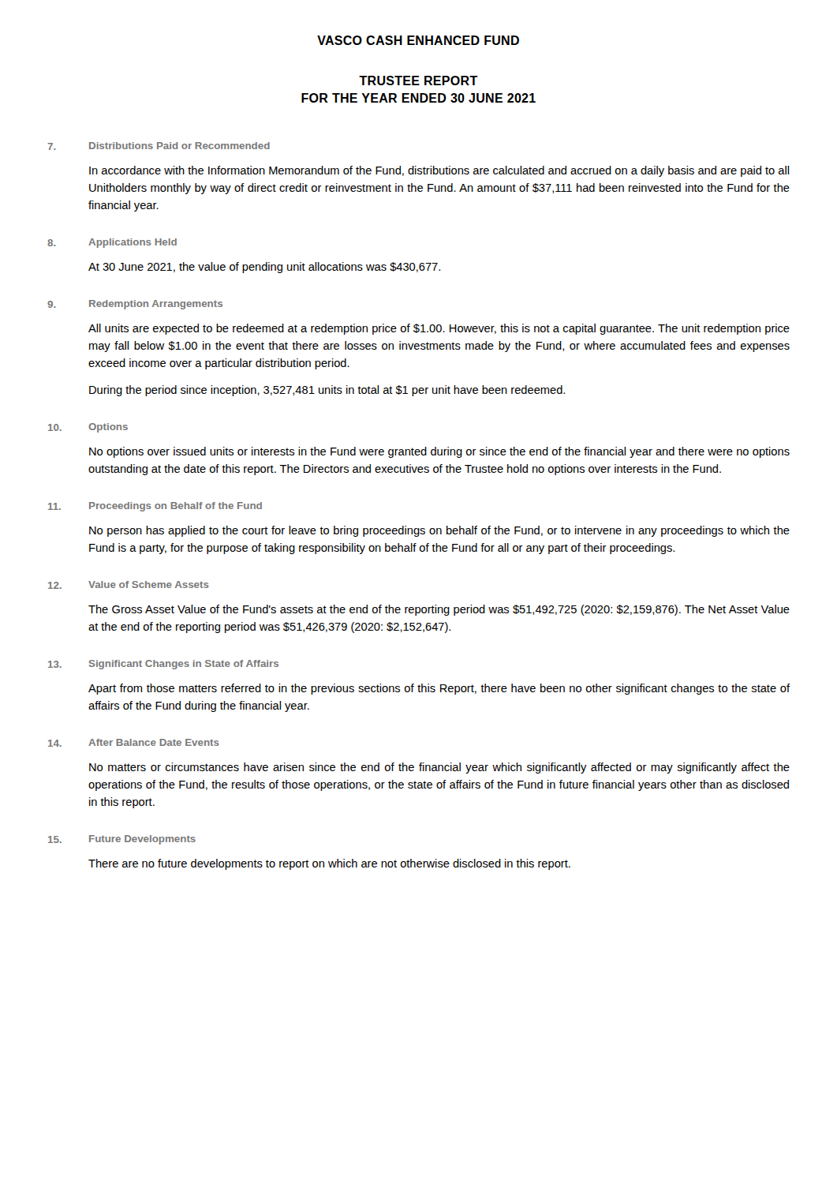VASCO CASH ENHANCED FUND
TRUSTEE REPORT
FOR THE YEAR ENDED 30 JUNE 2021
7.
Distributions Paid or Recommended
In accordance with the Information Memorandum of the Fund, distributions are calculated and accrued on a daily basis and are paid to all Unitholders monthly by way of direct credit or reinvestment in the Fund. An amount of $37,111 had been reinvested into the Fund for the financial year.
8.
Applications Held
At 30 June 2021, the value of pending unit allocations was $430,677.
9.
Redemption Arrangements
All units are expected to be redeemed at a redemption price of $1.00. However, this is not a capital guarantee. The unit redemption price may fall below $1.00 in the event that there are losses on investments made by the Fund, or where accumulated fees and expenses exceed income over a particular distribution period.
During the period since inception, 3,527,481 units in total at $1 per unit have been redeemed.
10.
Options
No options over issued units or interests in the Fund were granted during or since the end of the financial year and there were no options outstanding at the date of this report. The Directors and executives of the Trustee hold no options over interests in the Fund.
11.
Proceedings on Behalf of the Fund
No person has applied to the court for leave to bring proceedings on behalf of the Fund, or to intervene in any proceedings to which the Fund is a party, for the purpose of taking responsibility on behalf of the Fund for all or any part of their proceedings.
12.
Value of Scheme Assets
The Gross Asset Value of the Fund's assets at the end of the reporting period was $51,492,725 (2020: $2,159,876). The Net Asset Value at the end of the reporting period was $51,426,379 (2020: $2,152,647).
13.
Significant Changes in State of Affairs
Apart from those matters referred to in the previous sections of this Report, there have been no other significant changes to the state of affairs of the Fund during the financial year.
14.
After Balance Date Events
No matters or circumstances have arisen since the end of the financial year which significantly affected or may significantly affect the operations of the Fund, the results of those operations, or the state of affairs of the Fund in future financial years other than as disclosed in this report.
15.
Future Developments
There are no future developments to report on which are not otherwise disclosed in this report.